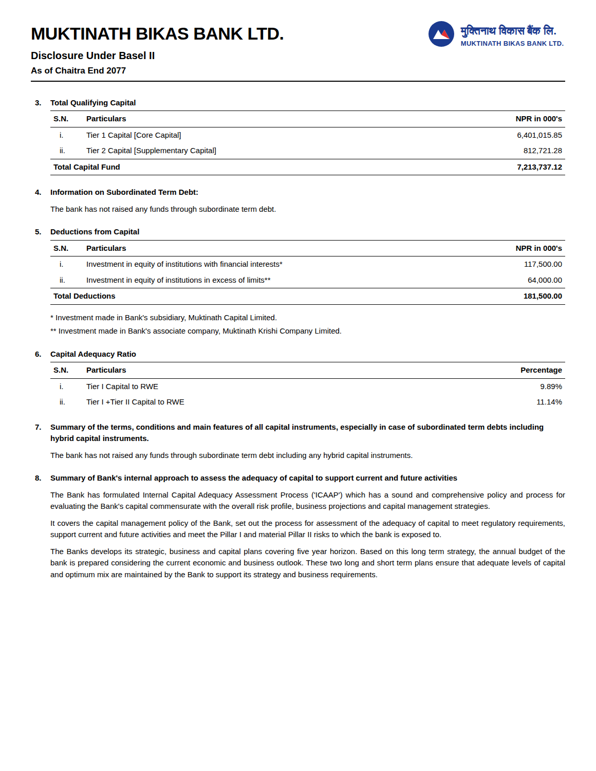मुक्तिनाथ विकास बैंक लि.
MUKTINATH BIKAS BANK LTD.
MUKTINATH BIKAS BANK LTD.
Disclosure Under Basel II
As of Chaitra End 2077
Total Qualifying Capital
| S.N. | Particulars | NPR in 000's |
| --- | --- | --- |
| i. | Tier 1 Capital [Core Capital] | 6,401,015.85 |
| ii. | Tier 2 Capital [Supplementary Capital] | 812,721.28 |
| Total Capital Fund | 7,213,737.12 |
Information on Subordinated Term Debt:
The bank has not raised any funds through subordinate term debt.
Deductions from Capital
| S.N. | Particulars | NPR in 000's |
| --- | --- | --- |
| i. | Investment in equity of institutions with financial interests* | 117,500.00 |
| ii. | Investment in equity of institutions in excess of limits** | 64,000.00 |
| Total Deductions | 181,500.00 |
* Investment made in Bank's subsidiary, Muktinath Capital Limited.
** Investment made in Bank's associate company, Muktinath Krishi Company Limited.
Capital Adequacy Ratio
| S.N. | Particulars | Percentage |
| --- | --- | --- |
| i. | Tier I Capital to RWE | 9.89% |
| ii. | Tier I +Tier II Capital to RWE | 11.14% |
Summary of the terms, conditions and main features of all capital instruments, especially in case of subordinated term debts including hybrid capital instruments.
The bank has not raised any funds through subordinate term debt including any hybrid capital instruments.
Summary of Bank's internal approach to assess the adequacy of capital to support current and future activities
The Bank has formulated Internal Capital Adequacy Assessment Process ('ICAAP') which has a sound and comprehensive policy and process for evaluating the Bank's capital commensurate with the overall risk profile, business projections and capital management strategies.
It covers the capital management policy of the Bank, set out the process for assessment of the adequacy of capital to meet regulatory requirements, support current and future activities and meet the Pillar I and material Pillar II risks to which the bank is exposed to.
The Banks develops its strategic, business and capital plans covering five year horizon. Based on this long term strategy, the annual budget of the bank is prepared considering the current economic and business outlook. These two long and short term plans ensure that adequate levels of capital and optimum mix are maintained by the Bank to support its strategy and business requirements.